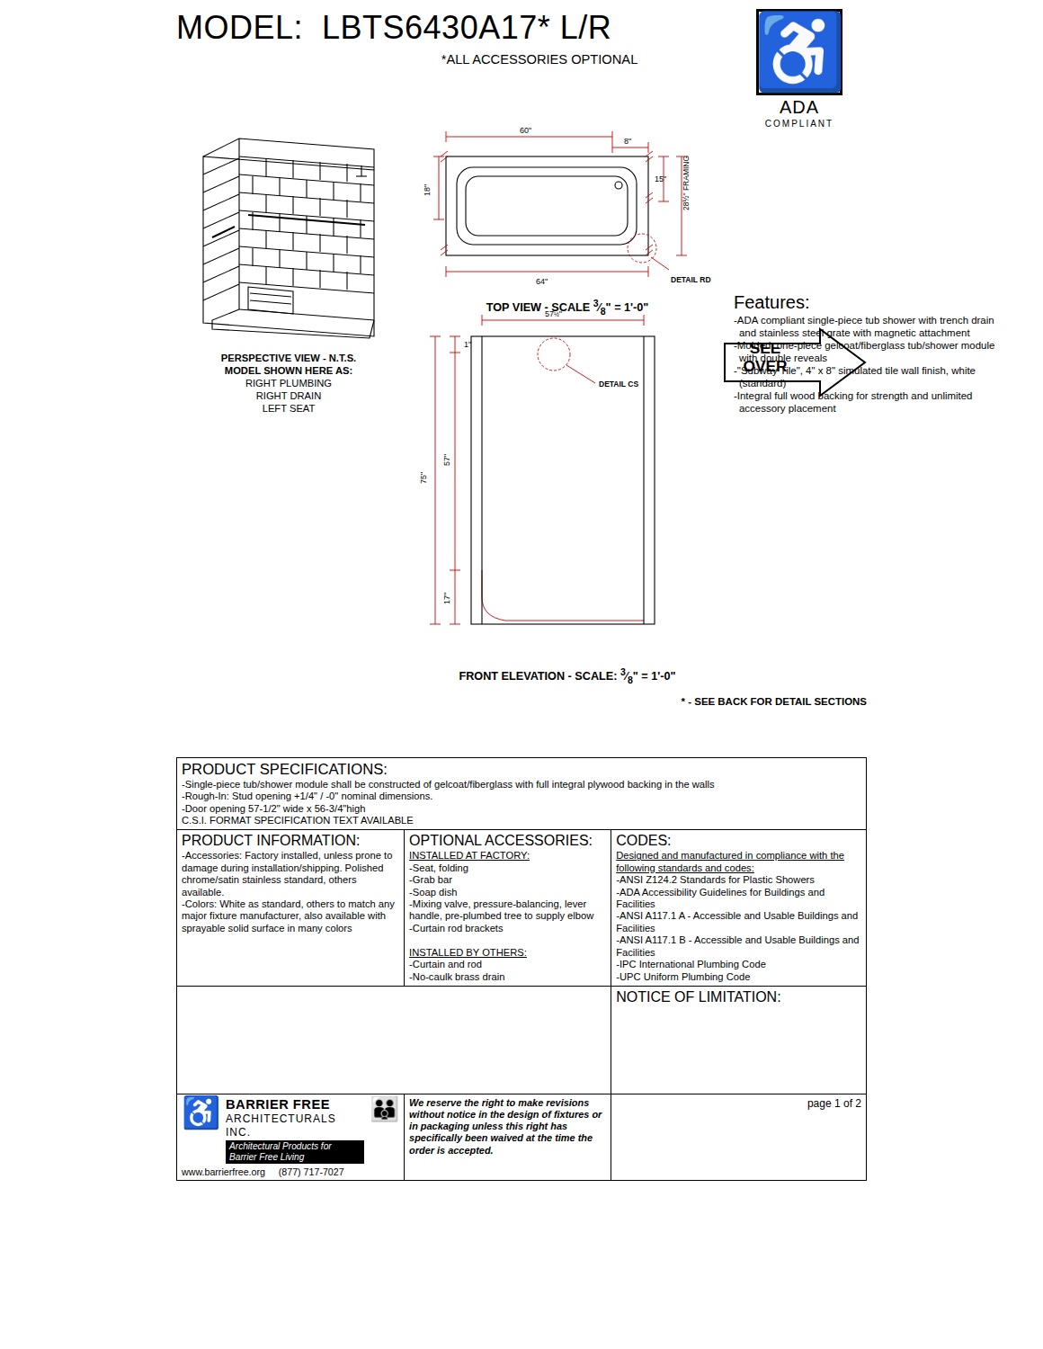MODEL: LBTS6430A17* L/R
*ALL ACCESSORIES OPTIONAL
♿
ADA
COMPLIANT
SEE
OVER
PERSPECTIVE VIEW - N.T.S.
MODEL SHOWN HERE AS:
RIGHT PLUMBING
RIGHT DRAIN
LEFT SEAT
60" 8" 64" 18" 15" 28½" FRAMING DETAIL RD
TOP VIEW - SCALE 3⁄8" = 1'-0"
57½" 1" 57" 75" 17" DETAIL CS
FRONT ELEVATION - SCALE: 3⁄8" = 1'-0"
Features:
-ADA compliant single-piece tub shower with trench drain and stainless steel grate with magnetic attachment
-Molded, one-piece gelcoat/fiberglass tub/shower module with double reveals
-"Subway Tile", 4" x 8" simulated tile wall finish, white (standard)
-Integral full wood backing for strength and unlimited accessory placement
* - SEE BACK FOR DETAIL SECTIONS
| PRODUCT SPECIFICATIONS: -Single-piece tub/shower module shall be constructed of gelcoat/fiberglass with full integral plywood backing in the walls -Rough-In: Stud opening +1/4" / -0" nominal dimensions. -Door opening 57-1/2" wide x 56-3/4"high C.S.I. FORMAT SPECIFICATION TEXT AVAILABLE |
| PRODUCT INFORMATION: -Accessories: Factory installed, unless prone to damage during installation/shipping. Polished chrome/satin stainless standard, others available. -Colors: White as standard, others to match any major fixture manufacturer, also available with sprayable solid surface in many colors | OPTIONAL ACCESSORIES: INSTALLED AT FACTORY: -Seat, folding -Grab bar -Soap dish -Mixing valve, pressure-balancing, lever handle, pre-plumbed tree to supply elbow -Curtain rod brackets INSTALLED BY OTHERS: -Curtain and rod -No-caulk brass drain | CODES: Designed and manufactured in compliance with the following standards and codes: -ANSI Z124.2 Standards for Plastic Showers -ADA Accessibility Guidelines for Buildings and Facilities -ANSI A117.1 A - Accessible and Usable Buildings and Facilities -ANSI A117.1 B - Accessible and Usable Buildings and Facilities -IPC International Plumbing Code -UPC Uniform Plumbing Code |
| | NOTICE OF LIMITATION: |
| ♿ BARRIER FREE ARCHITECTURALS INC. Architectural Products for Barrier Free Living 👪 www.barrierfree.org (877) 717-7027 | We reserve the right to make revisions without notice in the design of fixtures or in packaging unless this right has specifically been waived at the time the order is accepted. | page 1 of 2 |